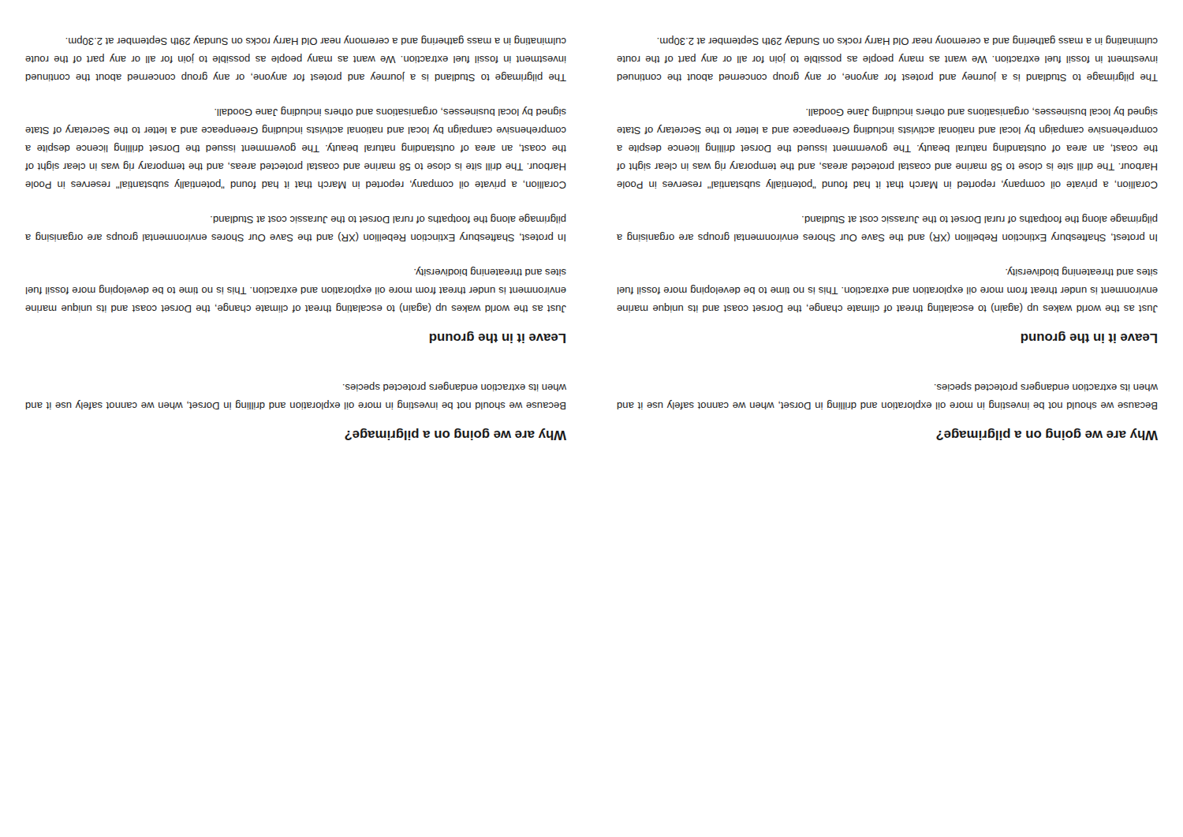Why are we going on a pilgrimage?
Because we should not be investing in more oil exploration and drilling in Dorset, when we cannot safely use it and when its extraction endangers protected species.
Leave it in the ground
Just as the world wakes up (again) to escalating threat of climate change, the Dorset coast and its unique marine environment is under threat from more oil exploration and extraction. This is no time to be developing more fossil fuel sites and threatening biodiversity.
In protest, Shaftesbury Extinction Rebellion (XR) and the Save Our Shores environmental groups are organising a pilgrimage along the footpaths of rural Dorset to the Jurassic cost at Studland.
Corallion, a private oil company, reported in March that it had found "potentially substantial" reserves in Poole Harbour. The drill site is close to 58 marine and coastal protected areas, and the temporary rig was in clear sight of the coast, an area of outstanding natural beauty. The government issued the Dorset drilling licence despite a comprehensive campaign by local and national activists including Greenpeace and a letter to the Secretary of State signed by local businesses, organisations and others including Jane Goodall.
The pilgrimage to Studland is a journey and protest for anyone, or any group concerned about the continued investment in fossil fuel extraction. We want as many people as possible to join for all or any part of the route culminating in a mass gathering and a ceremony near Old Harry rocks on Sunday 29th September at 2.30pm.
Why are we going on a pilgrimage?
Because we should not be investing in more oil exploration and drilling in Dorset, when we cannot safely use it and when its extraction endangers protected species.
Leave it in the ground
Just as the world wakes up (again) to escalating threat of climate change, the Dorset coast and its unique marine environment is under threat from more oil exploration and extraction. This is no time to be developing more fossil fuel sites and threatening biodiversity.
In protest, Shaftesbury Extinction Rebellion (XR) and the Save Our Shores environmental groups are organising a pilgrimage along the footpaths of rural Dorset to the Jurassic cost at Studland.
Corallion, a private oil company, reported in March that it had found "potentially substantial" reserves in Poole Harbour. The drill site is close to 58 marine and coastal protected areas, and the temporary rig was in clear sight of the coast, an area of outstanding natural beauty. The government issued the Dorset drilling licence despite a comprehensive campaign by local and national activists including Greenpeace and a letter to the Secretary of State signed by local businesses, organisations and others including Jane Goodall.
The pilgrimage to Studland is a journey and protest for anyone, or any group concerned about the continued investment in fossil fuel extraction. We want as many people as possible to join for all or any part of the route culminating in a mass gathering and a ceremony near Old Harry rocks on Sunday 29th September at 2.30pm.